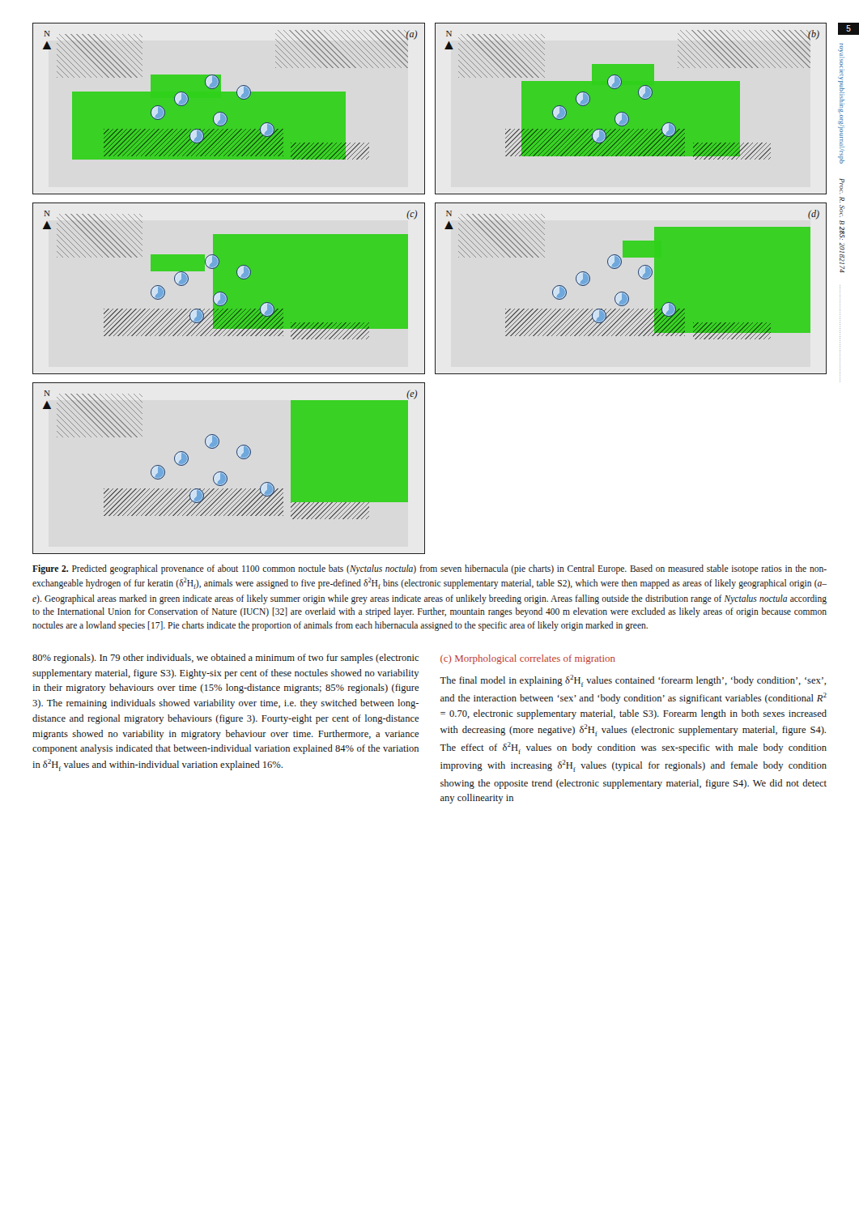5
royalsocietypublishing.org/journal/rspb
Proc. R. Soc. B 285: 20182174
..................................................
N▲
(a)
N▲
(b)
N▲
(c)
N▲
(d)
N▲
(e)
Figure 2. Predicted geographical provenance of about 1100 common noctule bats (Nyctalus noctula) from seven hibernacula (pie charts) in Central Europe. Based on measured stable isotope ratios in the non-exchangeable hydrogen of fur keratin (δ2Hf), animals were assigned to five pre-defined δ2Hf bins (electronic supplementary material, table S2), which were then mapped as areas of likely geographical origin (a–e). Geographical areas marked in green indicate areas of likely summer origin while grey areas indicate areas of unlikely breeding origin. Areas falling outside the distribution range of Nyctalus noctula according to the International Union for Conservation of Nature (IUCN) [32] are overlaid with a striped layer. Further, mountain ranges beyond 400 m elevation were excluded as likely areas of origin because common noctules are a lowland species [17]. Pie charts indicate the proportion of animals from each hibernacula assigned to the specific area of likely origin marked in green.
80% regionals). In 79 other individuals, we obtained a minimum of two fur samples (electronic supplementary material, figure S3). Eighty-six per cent of these noctules showed no variability in their migratory behaviours over time (15% long-distance migrants; 85% regionals) (figure 3). The remaining individuals showed variability over time, i.e. they switched between long-distance and regional migratory behaviours (figure 3). Fourty-eight per cent of long-distance migrants showed no variability in migratory behaviour over time. Furthermore, a variance component analysis indicated that between-individual variation explained 84% of the variation in δ2Hf values and within-individual variation explained 16%.
(c) Morphological correlates of migration
The final model in explaining δ2Hf values contained ‘forearm length’, ‘body condition’, ‘sex’, and the interaction between ‘sex’ and ‘body condition’ as significant variables (conditional R2 = 0.70, electronic supplementary material, table S3). Forearm length in both sexes increased with decreasing (more negative) δ2Hf values (electronic supplementary material, figure S4). The effect of δ2Hf values on body condition was sex-specific with male body condition improving with increasing δ2Hf values (typical for regionals) and female body condition showing the opposite trend (electronic supplementary material, figure S4). We did not detect any collinearity in